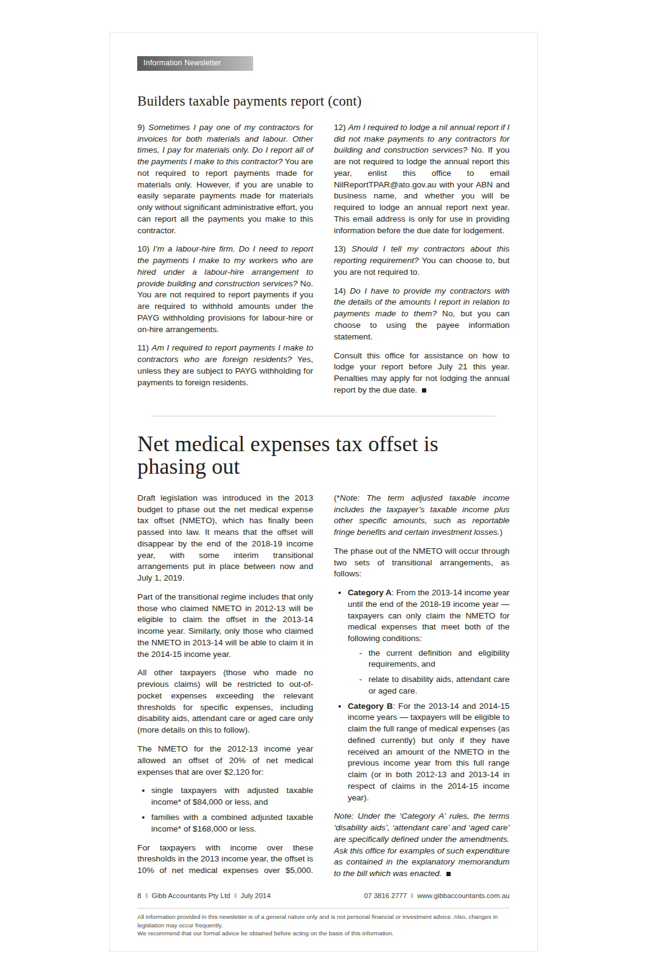Information Newsletter
Builders taxable payments report (cont)
9) Sometimes I pay one of my contractors for invoices for both materials and labour. Other times, I pay for materials only. Do I report all of the payments I make to this contractor? You are not required to report payments made for materials only. However, if you are unable to easily separate payments made for materials only without significant administrative effort, you can report all the payments you make to this contractor.
10) I’m a labour-hire firm. Do I need to report the payments I make to my workers who are hired under a labour-hire arrangement to provide building and construction services? No. You are not required to report payments if you are required to withhold amounts under the PAYG withholding provisions for labour-hire or on-hire arrangements.
11) Am I required to report payments I make to contractors who are foreign residents? Yes, unless they are subject to PAYG withholding for payments to foreign residents.
12) Am I required to lodge a nil annual report if I did not make payments to any contractors for building and construction services? No. If you are not required to lodge the annual report this year, enlist this office to email NilReportTPAR@ato.gov.au with your ABN and business name, and whether you will be required to lodge an annual report next year. This email address is only for use in providing information before the due date for lodgement.
13) Should I tell my contractors about this reporting requirement? You can choose to, but you are not required to.
14) Do I have to provide my contractors with the details of the amounts I report in relation to payments made to them? No, but you can choose to using the payee information statement.
Consult this office for assistance on how to lodge your report before July 21 this year. Penalties may apply for not lodging the annual report by the due date.
Net medical expenses tax offset is phasing out
Draft legislation was introduced in the 2013 budget to phase out the net medical expense tax offset (NMETO), which has finally been passed into law. It means that the offset will disappear by the end of the 2018-19 income year, with some interim transitional arrangements put in place between now and July 1, 2019.
Part of the transitional regime includes that only those who claimed NMETO in 2012-13 will be eligible to claim the offset in the 2013-14 income year. Similarly, only those who claimed the NMETO in 2013-14 will be able to claim it in the 2014-15 income year.
All other taxpayers (those who made no previous claims) will be restricted to out-of-pocket expenses exceeding the relevant thresholds for specific expenses, including disability aids, attendant care or aged care only (more details on this to follow).
The NMETO for the 2012-13 income year allowed an offset of 20% of net medical expenses that are over $2,120 for:
single taxpayers with adjusted taxable income* of $84,000 or less, and
families with a combined adjusted taxable income* of $168,000 or less.
For taxpayers with income over these thresholds in the 2013 income year, the offset is 10% of net medical expenses over $5,000. (*Note: The term adjusted taxable income includes the taxpayer’s taxable income plus other specific amounts, such as reportable fringe benefits and certain investment losses.)
The phase out of the NMETO will occur through two sets of transitional arrangements, as follows:
Category A: From the 2013-14 income year until the end of the 2018-19 income year — taxpayers can only claim the NMETO for medical expenses that meet both of the following conditions:
the current definition and eligibility requirements, and
relate to disability aids, attendant care or aged care.
Category B: For the 2013-14 and 2014-15 income years — taxpayers will be eligible to claim the full range of medical expenses (as defined currently) but only if they have received an amount of the NMETO in the previous income year from this full range claim (or in both 2012-13 and 2013-14 in respect of claims in the 2014-15 income year).
Note: Under the ‘Category A’ rules, the terms ‘disability aids’, ‘attendant care’ and ‘aged care’ are specifically defined under the amendments. Ask this office for examples of such expenditure as contained in the explanatory memorandum to the bill which was enacted.
8 ‖ Gibb Accountants Pty Ltd ‖ July 2014
07 3816 2777 ‖ www.gibbaccountants.com.au
All information provided in this newsletter is of a general nature only and is not personal financial or investment advice. Also, changes in legislation may occur frequently.
We recommend that our formal advice be obtained before acting on the basis of this information.